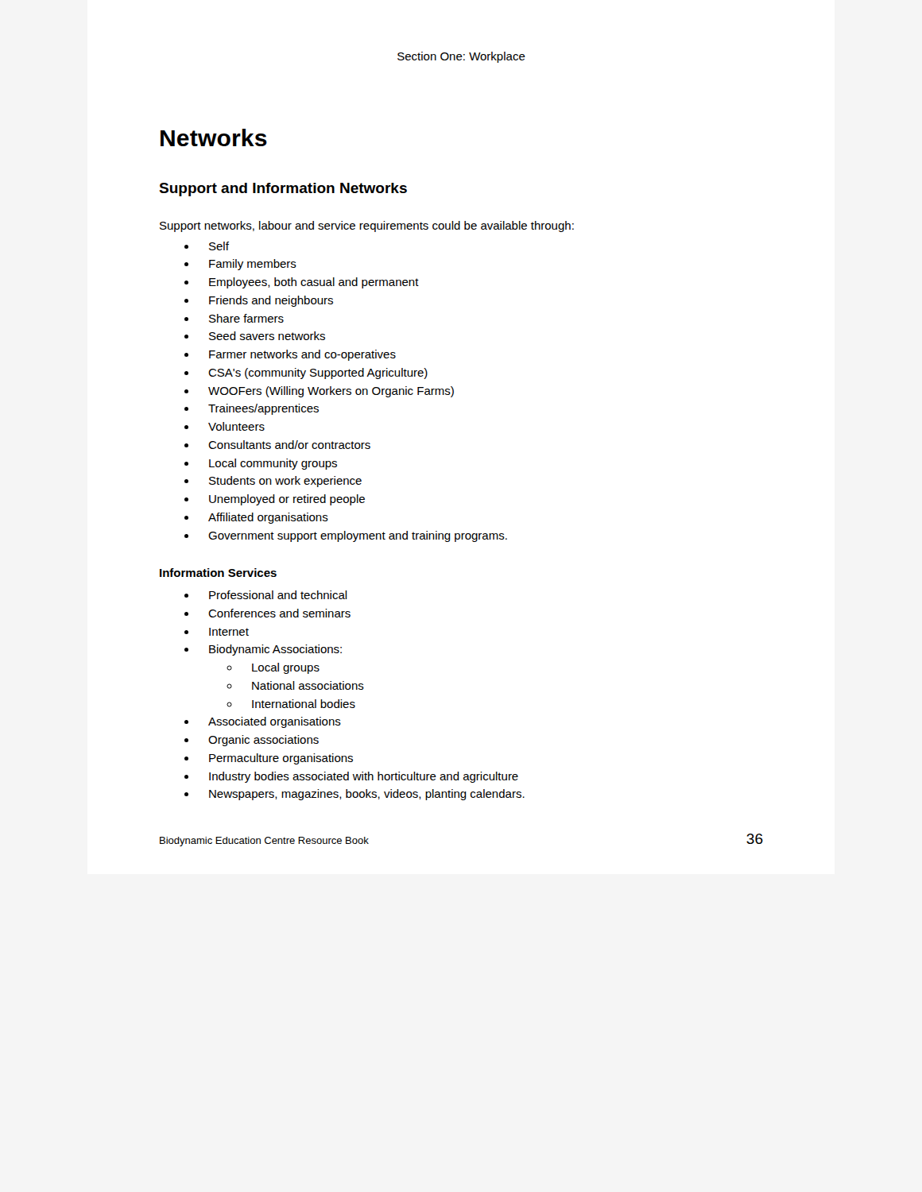Section One: Workplace
Networks
Support and Information Networks
Support networks, labour and service requirements could be available through:
Self
Family members
Employees, both casual and permanent
Friends and neighbours
Share farmers
Seed savers networks
Farmer networks and co-operatives
CSA's (community Supported Agriculture)
WOOFers (Willing Workers on Organic Farms)
Trainees/apprentices
Volunteers
Consultants and/or contractors
Local community groups
Students on work experience
Unemployed or retired people
Affiliated organisations
Government support employment and training programs.
Information Services
Professional and technical
Conferences and seminars
Internet
Biodynamic Associations:
Local groups
National associations
International bodies
Associated organisations
Organic associations
Permaculture organisations
Industry bodies associated with horticulture and agriculture
Newspapers, magazines, books, videos, planting calendars.
Biodynamic Education Centre Resource Book 36